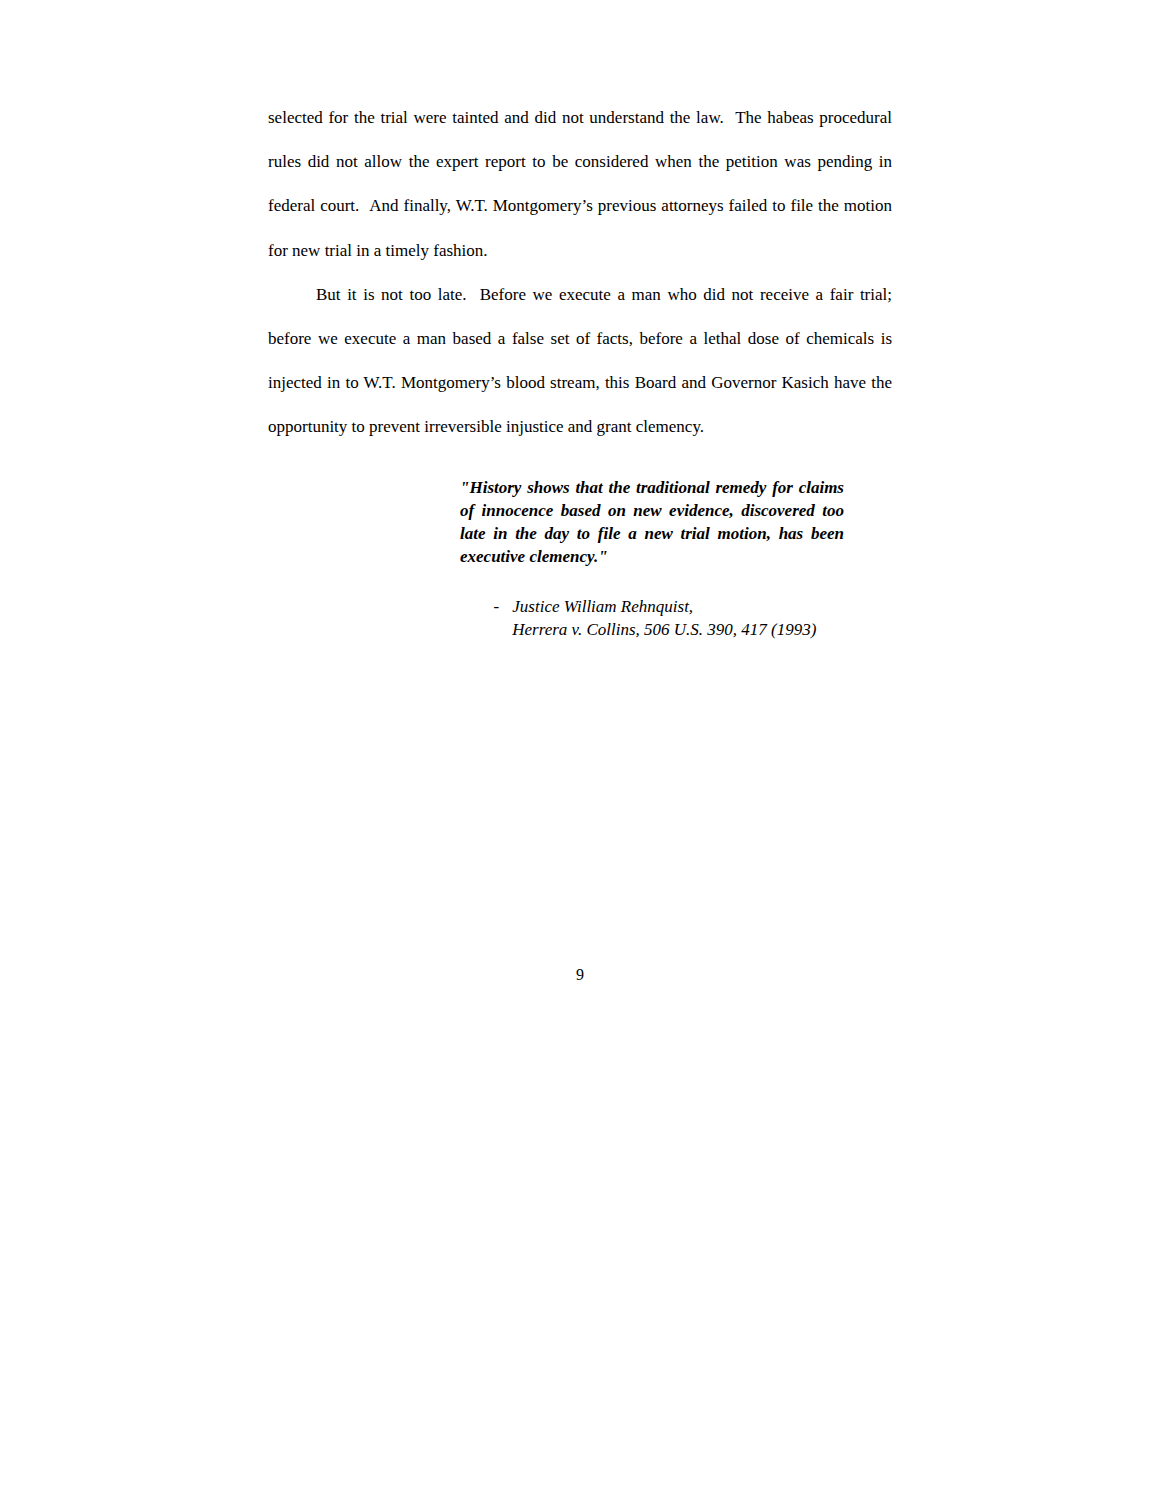selected for the trial were tainted and did not understand the law. The habeas procedural rules did not allow the expert report to be considered when the petition was pending in federal court. And finally, W.T. Montgomery’s previous attorneys failed to file the motion for new trial in a timely fashion.
But it is not too late. Before we execute a man who did not receive a fair trial; before we execute a man based a false set of facts, before a lethal dose of chemicals is injected in to W.T. Montgomery’s blood stream, this Board and Governor Kasich have the opportunity to prevent irreversible injustice and grant clemency.
"History shows that the traditional remedy for claims of innocence based on new evidence, discovered too late in the day to file a new trial motion, has been executive clemency."
-Justice William Rehnquist,
Herrera v. Collins, 506 U.S. 390, 417 (1993)
9